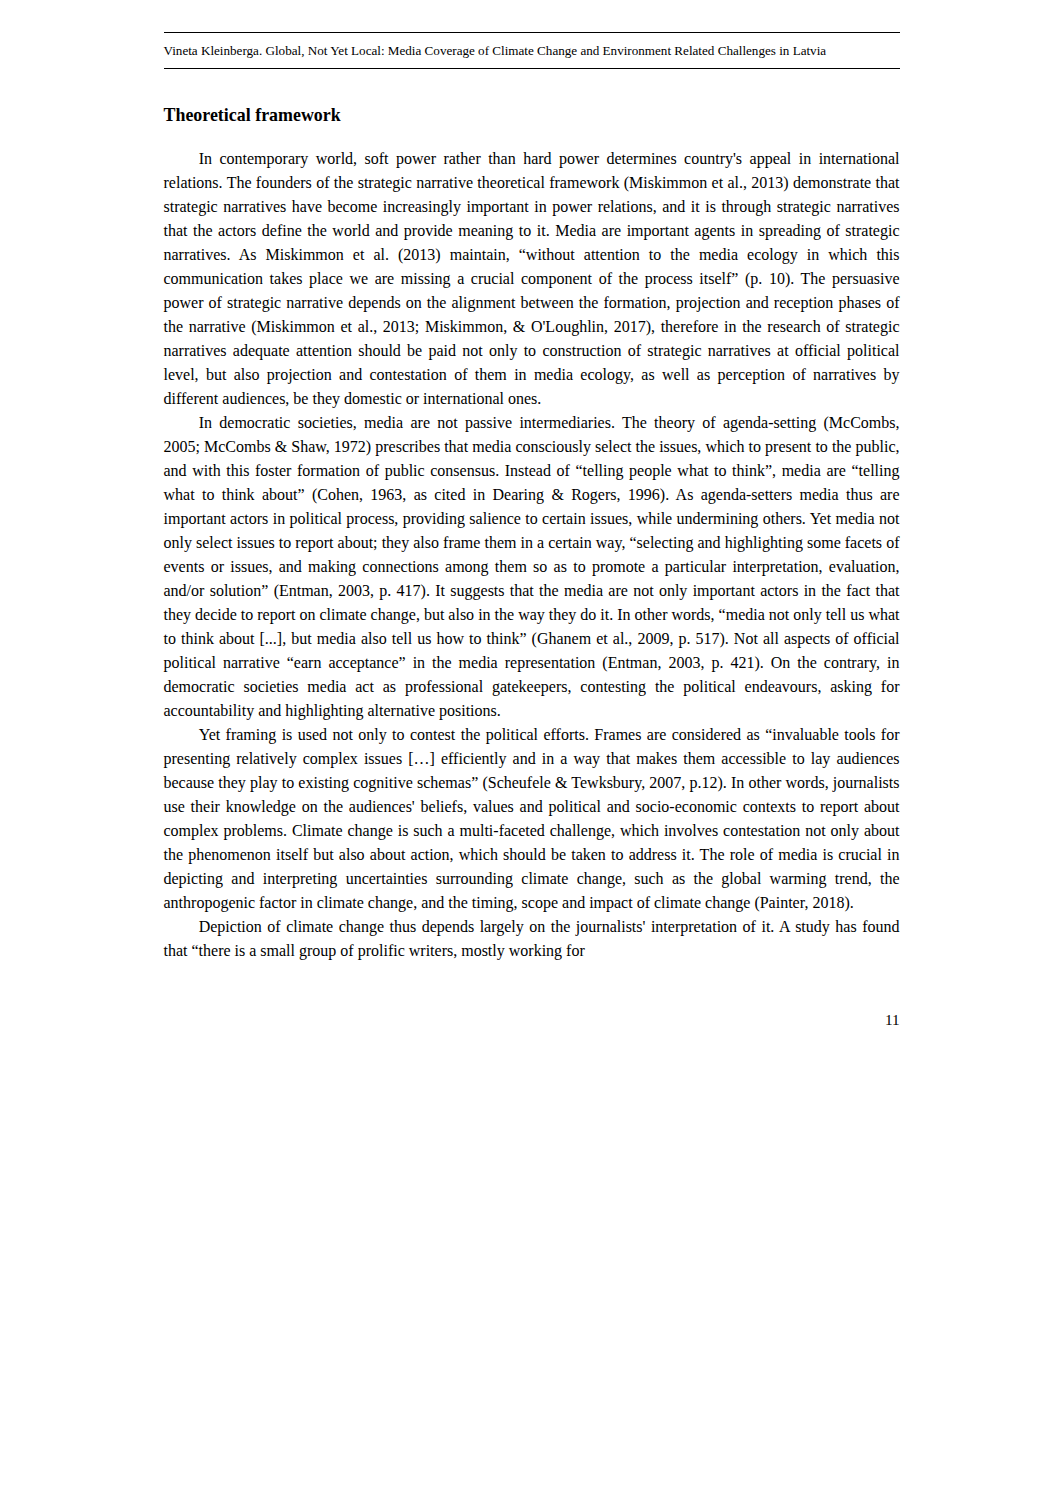Vineta Kleinberga. Global, Not Yet Local: Media Coverage of Climate Change and Environment Related Challenges in Latvia
Theoretical framework
In contemporary world, soft power rather than hard power determines country's appeal in international relations. The founders of the strategic narrative theoretical framework (Miskimmon et al., 2013) demonstrate that strategic narratives have become increasingly important in power relations, and it is through strategic narratives that the actors define the world and provide meaning to it. Media are important agents in spreading of strategic narratives. As Miskimmon et al. (2013) maintain, “without attention to the media ecology in which this communication takes place we are missing a crucial component of the process itself” (p. 10). The persuasive power of strategic narrative depends on the alignment between the formation, projection and reception phases of the narrative (Miskimmon et al., 2013; Miskimmon, & O'Loughlin, 2017), therefore in the research of strategic narratives adequate attention should be paid not only to construction of strategic narratives at official political level, but also projection and contestation of them in media ecology, as well as perception of narratives by different audiences, be they domestic or international ones.
In democratic societies, media are not passive intermediaries. The theory of agenda-setting (McCombs, 2005; McCombs & Shaw, 1972) prescribes that media consciously select the issues, which to present to the public, and with this foster formation of public consensus. Instead of “telling people what to think”, media are “telling what to think about” (Cohen, 1963, as cited in Dearing & Rogers, 1996). As agenda-setters media thus are important actors in political process, providing salience to certain issues, while undermining others. Yet media not only select issues to report about; they also frame them in a certain way, “selecting and highlighting some facets of events or issues, and making connections among them so as to promote a particular interpretation, evaluation, and/or solution” (Entman, 2003, p. 417). It suggests that the media are not only important actors in the fact that they decide to report on climate change, but also in the way they do it. In other words, “media not only tell us what to think about [...], but media also tell us how to think” (Ghanem et al., 2009, p. 517). Not all aspects of official political narrative “earn acceptance” in the media representation (Entman, 2003, p. 421). On the contrary, in democratic societies media act as professional gatekeepers, contesting the political endeavours, asking for accountability and highlighting alternative positions.
Yet framing is used not only to contest the political efforts. Frames are considered as “invaluable tools for presenting relatively complex issues […] efficiently and in a way that makes them accessible to lay audiences because they play to existing cognitive schemas” (Scheufele & Tewksbury, 2007, p.12). In other words, journalists use their knowledge on the audiences' beliefs, values and political and socio-economic contexts to report about complex problems. Climate change is such a multi-faceted challenge, which involves contestation not only about the phenomenon itself but also about action, which should be taken to address it. The role of media is crucial in depicting and interpreting uncertainties surrounding climate change, such as the global warming trend, the anthropogenic factor in climate change, and the timing, scope and impact of climate change (Painter, 2018).
Depiction of climate change thus depends largely on the journalists' interpretation of it. A study has found that “there is a small group of prolific writers, mostly working for
11